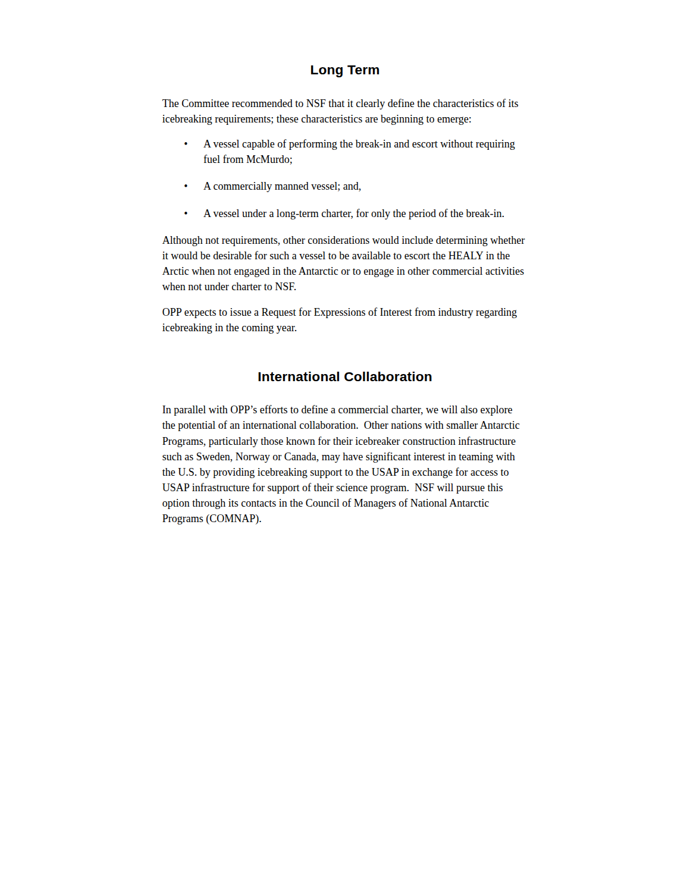Long Term
The Committee recommended to NSF that it clearly define the characteristics of its icebreaking requirements; these characteristics are beginning to emerge:
A vessel capable of performing the break-in and escort without requiring fuel from McMurdo;
A commercially manned vessel; and,
A vessel under a long-term charter, for only the period of the break-in.
Although not requirements, other considerations would include determining whether it would be desirable for such a vessel to be available to escort the HEALY in the Arctic when not engaged in the Antarctic or to engage in other commercial activities when not under charter to NSF.
OPP expects to issue a Request for Expressions of Interest from industry regarding icebreaking in the coming year.
International Collaboration
In parallel with OPP’s efforts to define a commercial charter, we will also explore the potential of an international collaboration. Other nations with smaller Antarctic Programs, particularly those known for their icebreaker construction infrastructure such as Sweden, Norway or Canada, may have significant interest in teaming with the U.S. by providing icebreaking support to the USAP in exchange for access to USAP infrastructure for support of their science program. NSF will pursue this option through its contacts in the Council of Managers of National Antarctic Programs (COMNAP).